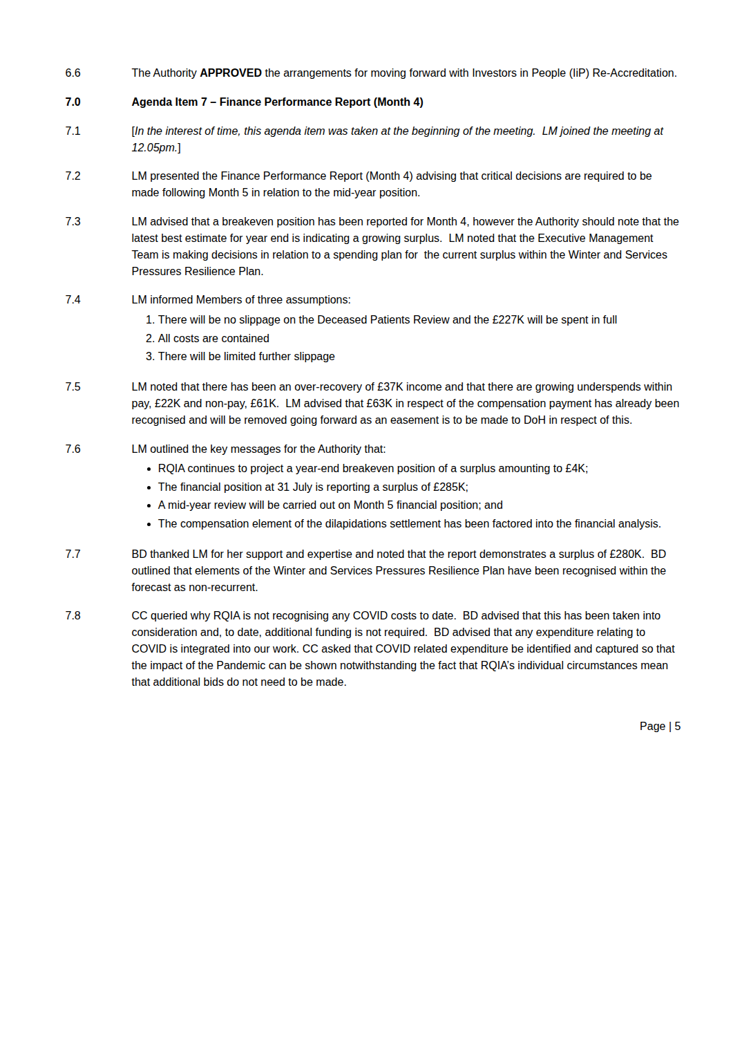6.6
The Authority APPROVED the arrangements for moving forward with Investors in People (IiP) Re-Accreditation.
7.0
Agenda Item 7 – Finance Performance Report (Month 4)
7.1
[In the interest of time, this agenda item was taken at the beginning of the meeting. LM joined the meeting at 12.05pm.]
7.2
LM presented the Finance Performance Report (Month 4) advising that critical decisions are required to be made following Month 5 in relation to the mid-year position.
7.3
LM advised that a breakeven position has been reported for Month 4, however the Authority should note that the latest best estimate for year end is indicating a growing surplus. LM noted that the Executive Management Team is making decisions in relation to a spending plan for the current surplus within the Winter and Services Pressures Resilience Plan.
7.4
LM informed Members of three assumptions:
There will be no slippage on the Deceased Patients Review and the £227K will be spent in full
All costs are contained
There will be limited further slippage
7.5
LM noted that there has been an over-recovery of £37K income and that there are growing underspends within pay, £22K and non-pay, £61K. LM advised that £63K in respect of the compensation payment has already been recognised and will be removed going forward as an easement is to be made to DoH in respect of this.
7.6
LM outlined the key messages for the Authority that:
RQIA continues to project a year-end breakeven position of a surplus amounting to £4K;
The financial position at 31 July is reporting a surplus of £285K;
A mid-year review will be carried out on Month 5 financial position; and
The compensation element of the dilapidations settlement has been factored into the financial analysis.
7.7
BD thanked LM for her support and expertise and noted that the report demonstrates a surplus of £280K. BD outlined that elements of the Winter and Services Pressures Resilience Plan have been recognised within the forecast as non-recurrent.
7.8
CC queried why RQIA is not recognising any COVID costs to date. BD advised that this has been taken into consideration and, to date, additional funding is not required. BD advised that any expenditure relating to COVID is integrated into our work. CC asked that COVID related expenditure be identified and captured so that the impact of the Pandemic can be shown notwithstanding the fact that RQIA’s individual circumstances mean that additional bids do not need to be made.
Page | 5